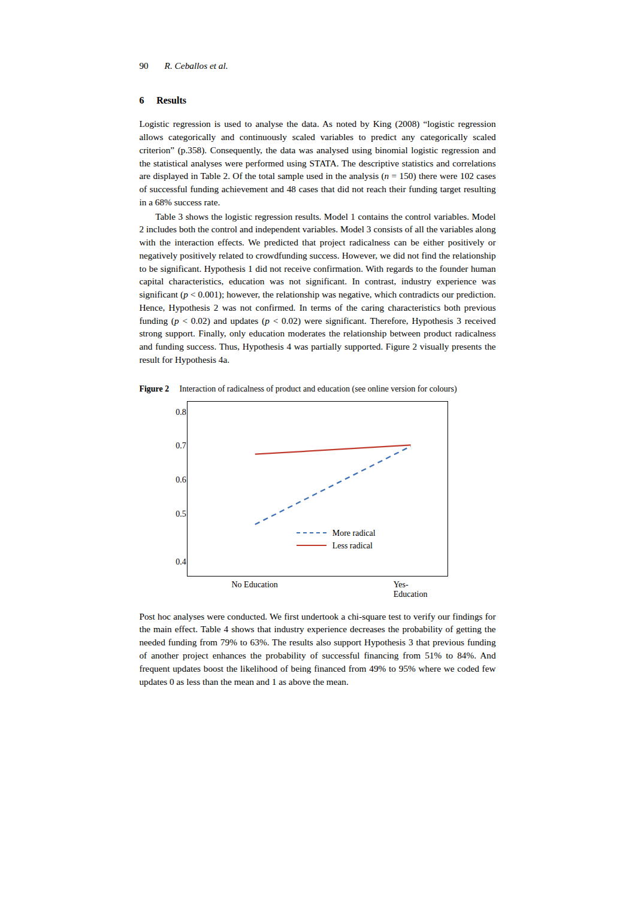90 R. Ceballos et al.
6 Results
Logistic regression is used to analyse the data. As noted by King (2008) “logistic regression allows categorically and continuously scaled variables to predict any categorically scaled criterion” (p.358). Consequently, the data was analysed using binomial logistic regression and the statistical analyses were performed using STATA. The descriptive statistics and correlations are displayed in Table 2. Of the total sample used in the analysis (n = 150) there were 102 cases of successful funding achievement and 48 cases that did not reach their funding target resulting in a 68% success rate.
Table 3 shows the logistic regression results. Model 1 contains the control variables. Model 2 includes both the control and independent variables. Model 3 consists of all the variables along with the interaction effects. We predicted that project radicalness can be either positively or negatively positively related to crowdfunding success. However, we did not find the relationship to be significant. Hypothesis 1 did not receive confirmation. With regards to the founder human capital characteristics, education was not significant. In contrast, industry experience was significant (p < 0.001); however, the relationship was negative, which contradicts our prediction. Hence, Hypothesis 2 was not confirmed. In terms of the caring characteristics both previous funding (p < 0.02) and updates (p < 0.02) were significant. Therefore, Hypothesis 3 received strong support. Finally, only education moderates the relationship between product radicalness and funding success. Thus, Hypothesis 4 was partially supported. Figure 2 visually presents the result for Hypothesis 4a.
Figure 2 Interaction of radicalness of product and education (see online version for colours)
0.8 0.7 0.6 0.5 0.4
More radical
Less radical
No Education Yes-Education
Post hoc analyses were conducted. We first undertook a chi-square test to verify our findings for the main effect. Table 4 shows that industry experience decreases the probability of getting the needed funding from 79% to 63%. The results also support Hypothesis 3 that previous funding of another project enhances the probability of successful financing from 51% to 84%. And frequent updates boost the likelihood of being financed from 49% to 95% where we coded few updates 0 as less than the mean and 1 as above the mean.